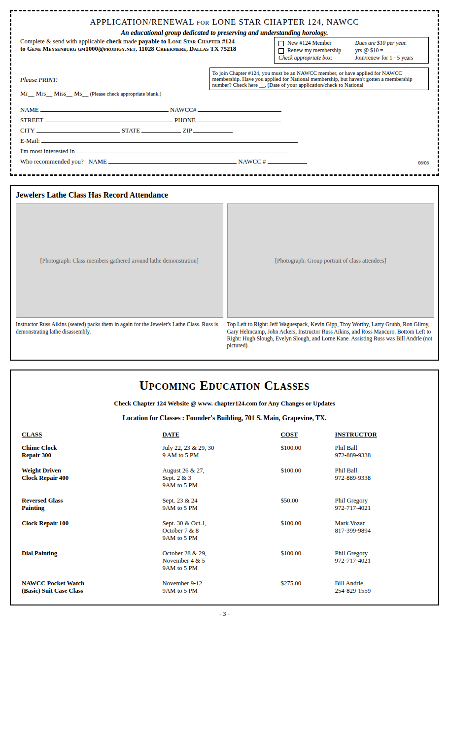APPLICATION/RENEWAL for LONE STAR CHAPTER 124, NAWCC
An educational group dedicated to preserving and understanding horology.
| New #124 Member | Dues are $10 per year. |
| Renew my membership | yrs @ $10 = ______ |
| Check appropriate box: | Join/renew for 1 - 5 years |
Complete & send with applicable check made payable to Lone Star Chapter #124
to Gene Meysenburg gm1000@prodigy.net, 11028 Creekmere, Dallas TX 75218
Please PRINT:
Mr__ Mrs__ Miss__ Ms__ (Please check appropriate blank.)
To join Chapter #124, you must be an NAWCC member, or have applied for NAWCC membership. Have you applied for National membership, but haven't gotten a membership number? Check here __, [Date of your application/check to National
NAME NAWCC#
STREET PHONE
CITY STATE ZIP
E-Mail:
I'm most interested in
Who recommended you? NAME NAWCC # 06/06
Jewelers Lathe Class Has Record Attendance
[Photograph: Class members gathered around lathe demonstration]
Instructor Russ Aikins (seated) packs them in again for the Jeweler's Lathe Class. Russ is demonstrating lathe disassembly.
[Photograph: Group portrait of class attendees]
Top Left to Right: Jeff Waguespack, Kevin Gipp, Troy Worthy, Larry Grubb, Ron Gilroy, Gary Helmcamp, John Ackers, Instructor Russ Aikins, and Ross Mancuro. Bottom Left to Right: Hugh Slough, Evelyn Slough, and Lorne Kane. Assisting Russ was Bill Andrle (not pictured).
Upcoming Education Classes
Check Chapter 124 Website @ www. chapter124.com for Any Changes or Updates
Location for Classes : Founder's Building, 701 S. Main, Grapevine, TX.
| CLASS | DATE | COST | INSTRUCTOR |
| --- | --- | --- | --- |
| Chime Clock Repair 300 | July 22, 23 & 29, 30 9 AM to 5 PM | $100.00 | Phil Ball 972-889-9338 |
| Weight Driven Clock Repair 400 | August 26 & 27, Sept. 2 & 3 9AM to 5 PM | $100.00 | Phil Ball 972-889-9338 |
| Reversed Glass Painting | Sept. 23 & 24 9AM to 5 PM | $50.00 | Phil Gregory 972-717-4021 |
| Clock Repair 100 | Sept. 30 & Oct.1, October 7 & 8 9AM to 5 PM | $100.00 | Mark Vozar 817-399-9894 |
| Dial Painting | October 28 & 29, November 4 & 5 9AM to 5 PM | $100.00 | Phil Gregory 972-717-4021 |
| NAWCC Pocket Watch (Basic) Suit Case Class | November 9-12 9AM to 5 PM | $275.00 | Bill Andrle 254-829-1559 |
- 3 -